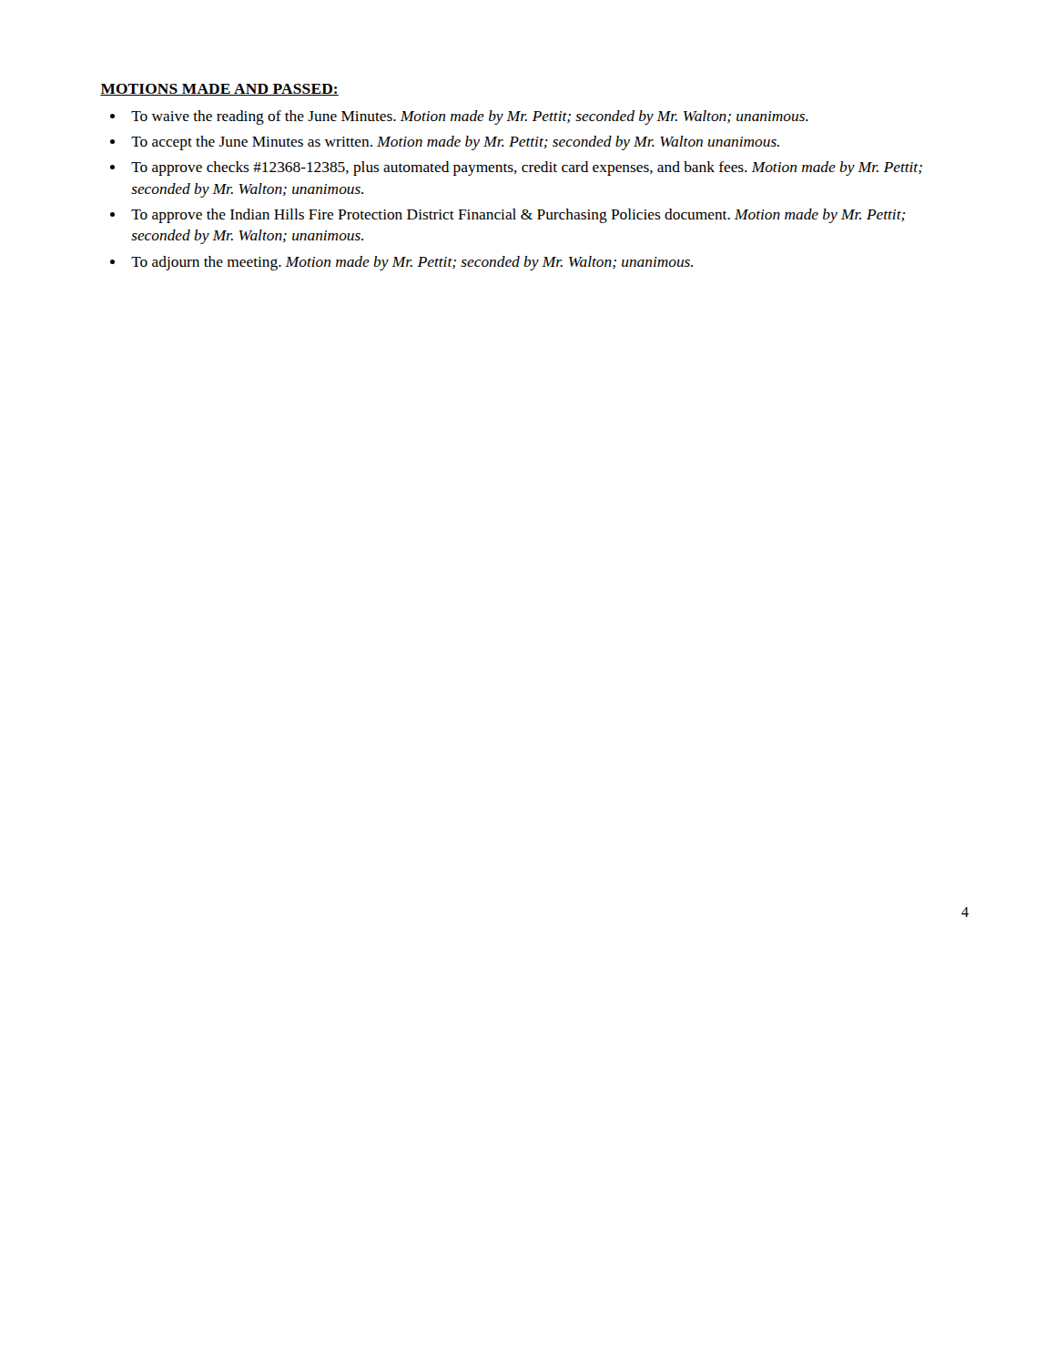MOTIONS MADE AND PASSED:
To waive the reading of the June Minutes. Motion made by Mr. Pettit; seconded by Mr. Walton; unanimous.
To accept the June Minutes as written. Motion made by Mr. Pettit; seconded by Mr. Walton unanimous.
To approve checks #12368-12385, plus automated payments, credit card expenses, and bank fees. Motion made by Mr. Pettit; seconded by Mr. Walton; unanimous.
To approve the Indian Hills Fire Protection District Financial & Purchasing Policies document. Motion made by Mr. Pettit; seconded by Mr. Walton; unanimous.
To adjourn the meeting. Motion made by Mr. Pettit; seconded by Mr. Walton; unanimous.
4